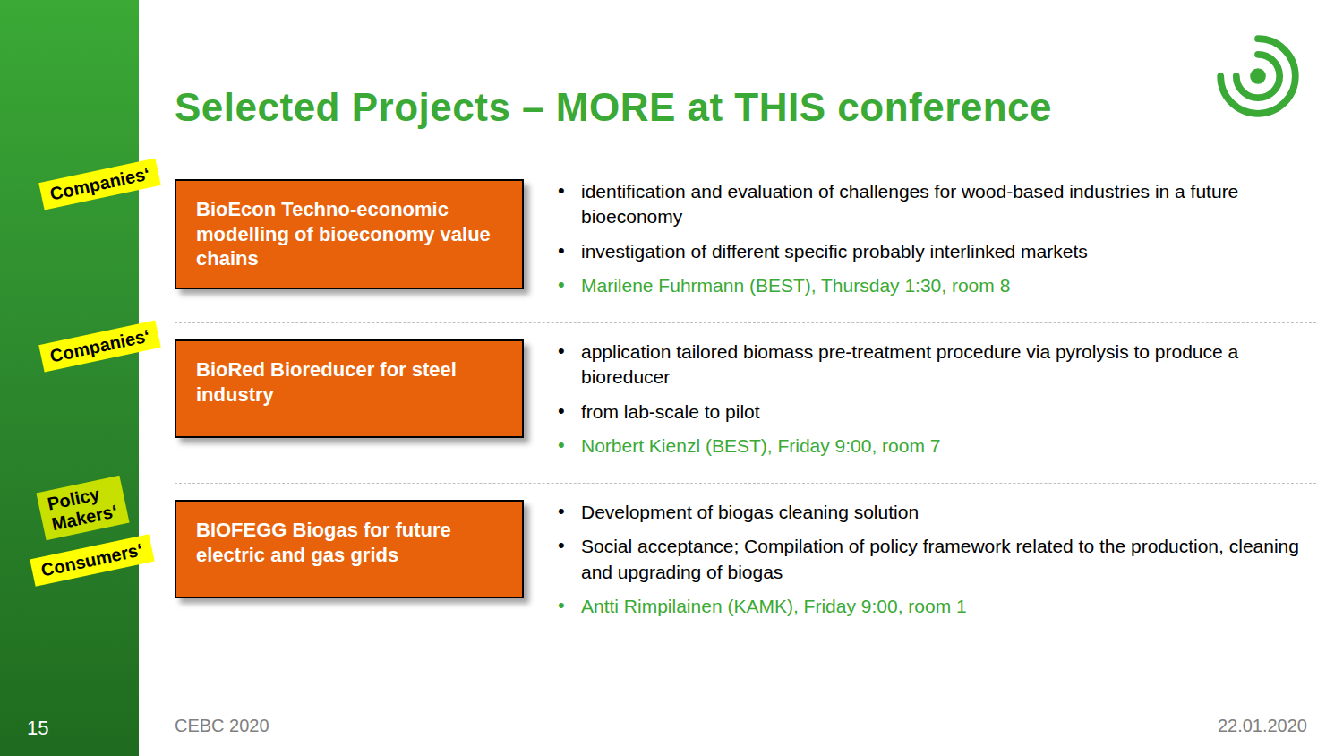15
Selected Projects – MORE at THIS conference
Companies‘
BioEcon Techno-economic modelling of bioeconomy value chains
identification and evaluation of challenges for wood-based industries in a future bioeconomy
investigation of different specific probably interlinked markets
Marilene Fuhrmann (BEST), Thursday 1:30, room 8
Companies‘
BioRed Bioreducer for steel industry
application tailored biomass pre-treatment procedure via pyrolysis to produce a bioreducer
from lab-scale to pilot
Norbert Kienzl (BEST), Friday 9:00, room 7
Policy
Makers‘
Consumers‘
BIOFEGG Biogas for future electric and gas grids
Development of biogas cleaning solution
Social acceptance; Compilation of policy framework related to the production, cleaning and upgrading of biogas
Antti Rimpilainen (KAMK), Friday 9:00, room 1
CEBC 2020
22.01.2020